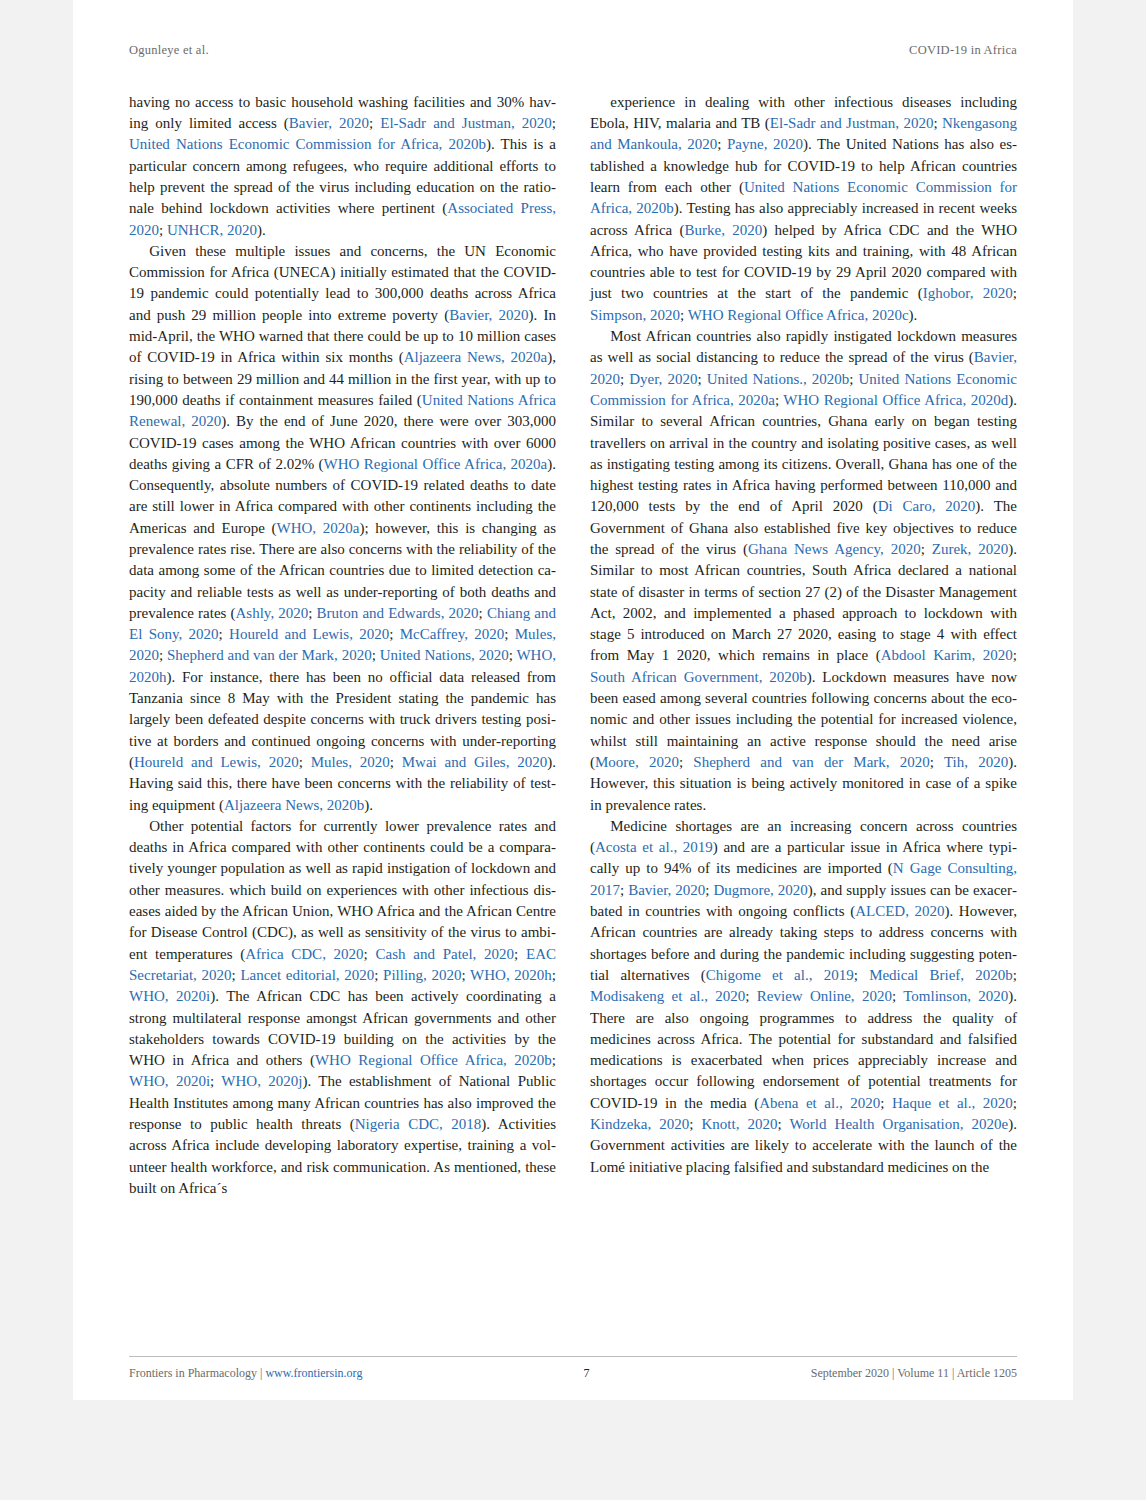Ogunleye et al.
COVID-19 in Africa
having no access to basic household washing facilities and 30% having only limited access (Bavier, 2020; El-Sadr and Justman, 2020; United Nations Economic Commission for Africa, 2020b). This is a particular concern among refugees, who require additional efforts to help prevent the spread of the virus including education on the rationale behind lockdown activities where pertinent (Associated Press, 2020; UNHCR, 2020).
Given these multiple issues and concerns, the UN Economic Commission for Africa (UNECA) initially estimated that the COVID-19 pandemic could potentially lead to 300,000 deaths across Africa and push 29 million people into extreme poverty (Bavier, 2020). In mid-April, the WHO warned that there could be up to 10 million cases of COVID-19 in Africa within six months (Aljazeera News, 2020a), rising to between 29 million and 44 million in the first year, with up to 190,000 deaths if containment measures failed (United Nations Africa Renewal, 2020). By the end of June 2020, there were over 303,000 COVID-19 cases among the WHO African countries with over 6000 deaths giving a CFR of 2.02% (WHO Regional Office Africa, 2020a). Consequently, absolute numbers of COVID-19 related deaths to date are still lower in Africa compared with other continents including the Americas and Europe (WHO, 2020a); however, this is changing as prevalence rates rise. There are also concerns with the reliability of the data among some of the African countries due to limited detection capacity and reliable tests as well as under-reporting of both deaths and prevalence rates (Ashly, 2020; Bruton and Edwards, 2020; Chiang and El Sony, 2020; Houreld and Lewis, 2020; McCaffrey, 2020; Mules, 2020; Shepherd and van der Mark, 2020; United Nations, 2020; WHO, 2020h). For instance, there has been no official data released from Tanzania since 8 May with the President stating the pandemic has largely been defeated despite concerns with truck drivers testing positive at borders and continued ongoing concerns with under-reporting (Houreld and Lewis, 2020; Mules, 2020; Mwai and Giles, 2020). Having said this, there have been concerns with the reliability of testing equipment (Aljazeera News, 2020b).
Other potential factors for currently lower prevalence rates and deaths in Africa compared with other continents could be a comparatively younger population as well as rapid instigation of lockdown and other measures. which build on experiences with other infectious diseases aided by the African Union, WHO Africa and the African Centre for Disease Control (CDC), as well as sensitivity of the virus to ambient temperatures (Africa CDC, 2020; Cash and Patel, 2020; EAC Secretariat, 2020; Lancet editorial, 2020; Pilling, 2020; WHO, 2020h; WHO, 2020i). The African CDC has been actively coordinating a strong multilateral response amongst African governments and other stakeholders towards COVID-19 building on the activities by the WHO in Africa and others (WHO Regional Office Africa, 2020b; WHO, 2020i; WHO, 2020j). The establishment of National Public Health Institutes among many African countries has also improved the response to public health threats (Nigeria CDC, 2018). Activities across Africa include developing laboratory expertise, training a volunteer health workforce, and risk communication. As mentioned, these built on Africa´s
experience in dealing with other infectious diseases including Ebola, HIV, malaria and TB (El-Sadr and Justman, 2020; Nkengasong and Mankoula, 2020; Payne, 2020). The United Nations has also established a knowledge hub for COVID-19 to help African countries learn from each other (United Nations Economic Commission for Africa, 2020b). Testing has also appreciably increased in recent weeks across Africa (Burke, 2020) helped by Africa CDC and the WHO Africa, who have provided testing kits and training, with 48 African countries able to test for COVID-19 by 29 April 2020 compared with just two countries at the start of the pandemic (Ighobor, 2020; Simpson, 2020; WHO Regional Office Africa, 2020c).
Most African countries also rapidly instigated lockdown measures as well as social distancing to reduce the spread of the virus (Bavier, 2020; Dyer, 2020; United Nations., 2020b; United Nations Economic Commission for Africa, 2020a; WHO Regional Office Africa, 2020d). Similar to several African countries, Ghana early on began testing travellers on arrival in the country and isolating positive cases, as well as instigating testing among its citizens. Overall, Ghana has one of the highest testing rates in Africa having performed between 110,000 and 120,000 tests by the end of April 2020 (Di Caro, 2020). The Government of Ghana also established five key objectives to reduce the spread of the virus (Ghana News Agency, 2020; Zurek, 2020). Similar to most African countries, South Africa declared a national state of disaster in terms of section 27 (2) of the Disaster Management Act, 2002, and implemented a phased approach to lockdown with stage 5 introduced on March 27 2020, easing to stage 4 with effect from May 1 2020, which remains in place (Abdool Karim, 2020; South African Government, 2020b). Lockdown measures have now been eased among several countries following concerns about the economic and other issues including the potential for increased violence, whilst still maintaining an active response should the need arise (Moore, 2020; Shepherd and van der Mark, 2020; Tih, 2020). However, this situation is being actively monitored in case of a spike in prevalence rates.
Medicine shortages are an increasing concern across countries (Acosta et al., 2019) and are a particular issue in Africa where typically up to 94% of its medicines are imported (N Gage Consulting, 2017; Bavier, 2020; Dugmore, 2020), and supply issues can be exacerbated in countries with ongoing conflicts (ALCED, 2020). However, African countries are already taking steps to address concerns with shortages before and during the pandemic including suggesting potential alternatives (Chigome et al., 2019; Medical Brief, 2020b; Modisakeng et al., 2020; Review Online, 2020; Tomlinson, 2020). There are also ongoing programmes to address the quality of medicines across Africa. The potential for substandard and falsified medications is exacerbated when prices appreciably increase and shortages occur following endorsement of potential treatments for COVID-19 in the media (Abena et al., 2020; Haque et al., 2020; Kindzeka, 2020; Knott, 2020; World Health Organisation, 2020e). Government activities are likely to accelerate with the launch of the Lomé initiative placing falsified and substandard medicines on the
Frontiers in Pharmacology | www.frontiersin.org
7
September 2020 | Volume 11 | Article 1205